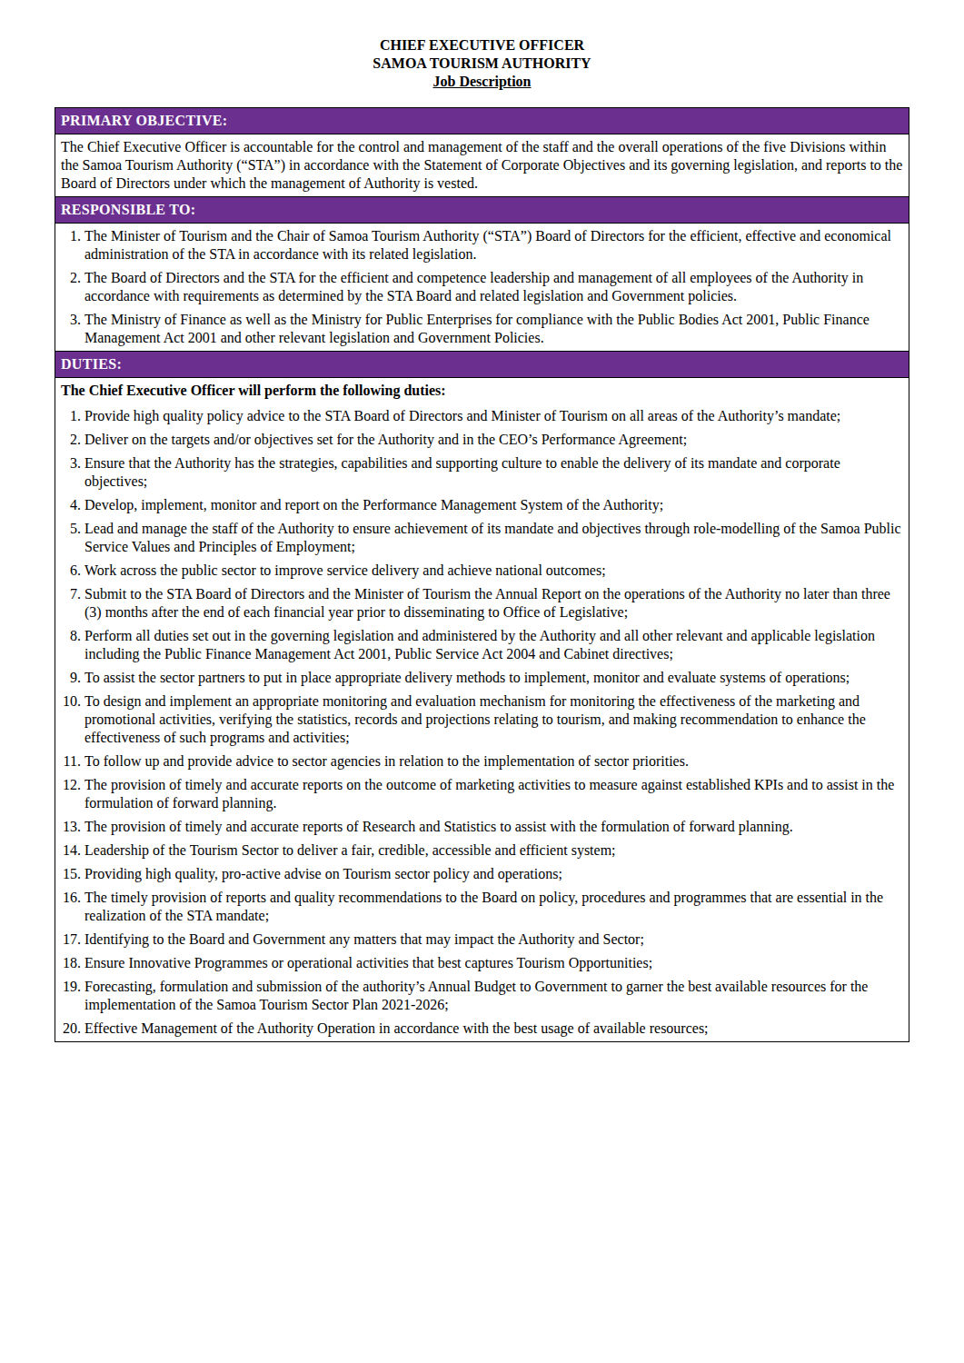CHIEF EXECUTIVE OFFICER SAMOA TOURISM AUTHORITY Job Description
| PRIMARY OBJECTIVE: |
| The Chief Executive Officer is accountable for the control and management of the staff and the overall operations of the five Divisions within the Samoa Tourism Authority (“STA”) in accordance with the Statement of Corporate Objectives and its governing legislation, and reports to the Board of Directors under which the management of Authority is vested. |
| RESPONSIBLE TO: |
| The Minister of Tourism and the Chair of Samoa Tourism Authority (“STA”) Board of Directors for the efficient, effective and economical administration of the STA in accordance with its related legislation. The Board of Directors and the STA for the efficient and competence leadership and management of all employees of the Authority in accordance with requirements as determined by the STA Board and related legislation and Government policies. The Ministry of Finance as well as the Ministry for Public Enterprises for compliance with the Public Bodies Act 2001, Public Finance Management Act 2001 and other relevant legislation and Government Policies. |
| DUTIES: |
| The Chief Executive Officer will perform the following duties: Provide high quality policy advice to the STA Board of Directors and Minister of Tourism on all areas of the Authority’s mandate; Deliver on the targets and/or objectives set for the Authority and in the CEO’s Performance Agreement; Ensure that the Authority has the strategies, capabilities and supporting culture to enable the delivery of its mandate and corporate objectives; Develop, implement, monitor and report on the Performance Management System of the Authority; Lead and manage the staff of the Authority to ensure achievement of its mandate and objectives through role-modelling of the Samoa Public Service Values and Principles of Employment; Work across the public sector to improve service delivery and achieve national outcomes; Submit to the STA Board of Directors and the Minister of Tourism the Annual Report on the operations of the Authority no later than three (3) months after the end of each financial year prior to disseminating to Office of Legislative; Perform all duties set out in the governing legislation and administered by the Authority and all other relevant and applicable legislation including the Public Finance Management Act 2001, Public Service Act 2004 and Cabinet directives; To assist the sector partners to put in place appropriate delivery methods to implement, monitor and evaluate systems of operations; To design and implement an appropriate monitoring and evaluation mechanism for monitoring the effectiveness of the marketing and promotional activities, verifying the statistics, records and projections relating to tourism, and making recommendation to enhance the effectiveness of such programs and activities; To follow up and provide advice to sector agencies in relation to the implementation of sector priorities. The provision of timely and accurate reports on the outcome of marketing activities to measure against established KPIs and to assist in the formulation of forward planning. The provision of timely and accurate reports of Research and Statistics to assist with the formulation of forward planning. Leadership of the Tourism Sector to deliver a fair, credible, accessible and efficient system; Providing high quality, pro-active advise on Tourism sector policy and operations; The timely provision of reports and quality recommendations to the Board on policy, procedures and programmes that are essential in the realization of the STA mandate; Identifying to the Board and Government any matters that may impact the Authority and Sector; Ensure Innovative Programmes or operational activities that best captures Tourism Opportunities; Forecasting, formulation and submission of the authority’s Annual Budget to Government to garner the best available resources for the implementation of the Samoa Tourism Sector Plan 2021-2026; Effective Management of the Authority Operation in accordance with the best usage of available resources; |